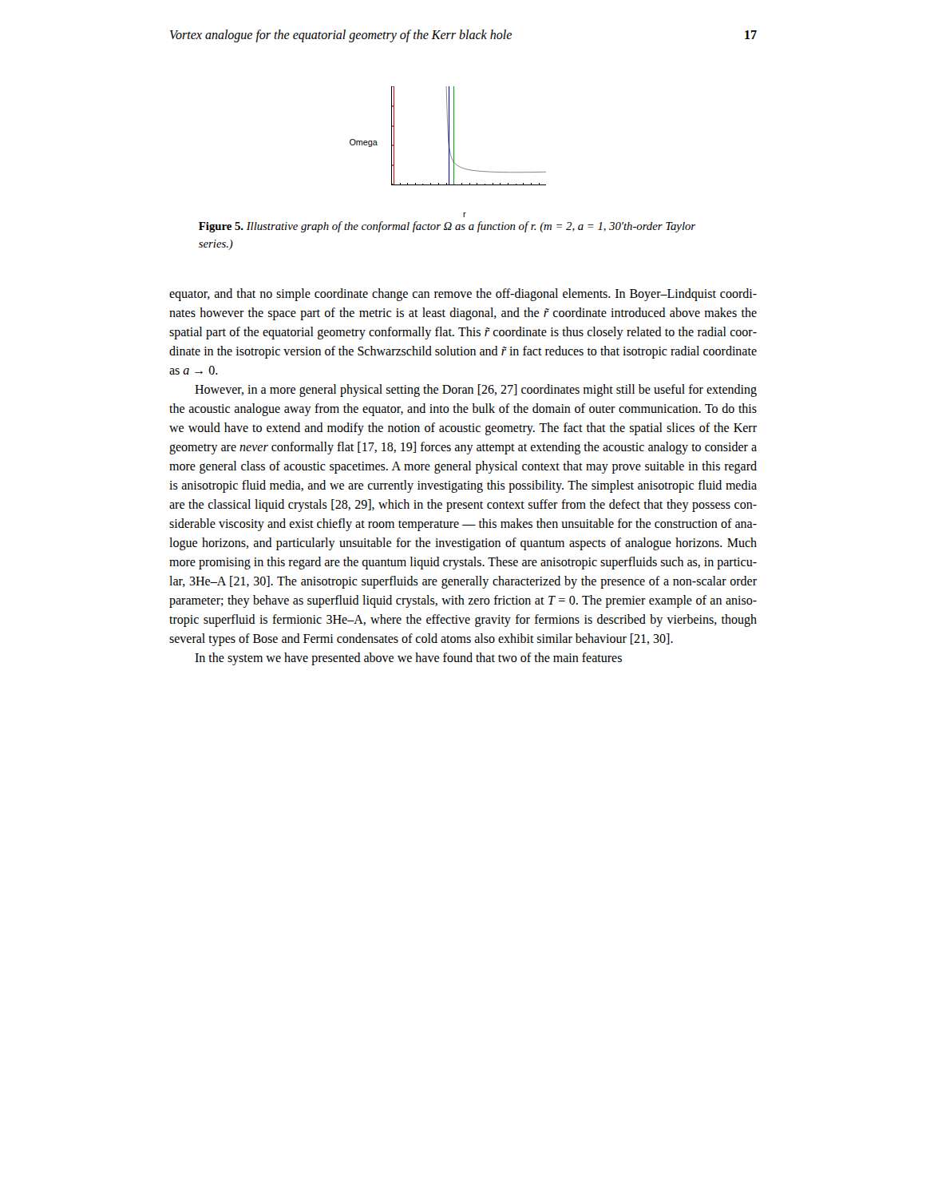Vortex analogue for the equatorial geometry of the Kerr black hole 17
Omega r
10 8 6 4 2 0 0 2 4 6 8 10
Figure 5. Illustrative graph of the conformal factor Ω as a function of r. (m = 2, a = 1, 30'th-order Taylor series.)
equator, and that no simple coordinate change can remove the off-diagonal elements. In Boyer–Lindquist coordinates however the space part of the metric is at least diagonal, and the r̃ coordinate introduced above makes the spatial part of the equatorial geometry conformally flat. This r̃ coordinate is thus closely related to the radial coordinate in the isotropic version of the Schwarzschild solution and r̃ in fact reduces to that isotropic radial coordinate as a → 0.
However, in a more general physical setting the Doran [26, 27] coordinates might still be useful for extending the acoustic analogue away from the equator, and into the bulk of the domain of outer communication. To do this we would have to extend and modify the notion of acoustic geometry. The fact that the spatial slices of the Kerr geometry are never conformally flat [17, 18, 19] forces any attempt at extending the acoustic analogy to consider a more general class of acoustic spacetimes. A more general physical context that may prove suitable in this regard is anisotropic fluid media, and we are currently investigating this possibility. The simplest anisotropic fluid media are the classical liquid crystals [28, 29], which in the present context suffer from the defect that they possess considerable viscosity and exist chiefly at room temperature — this makes then unsuitable for the construction of analogue horizons, and particularly unsuitable for the investigation of quantum aspects of analogue horizons. Much more promising in this regard are the quantum liquid crystals. These are anisotropic superfluids such as, in particular, 3He–A [21, 30]. The anisotropic superfluids are generally characterized by the presence of a non-scalar order parameter; they behave as superfluid liquid crystals, with zero friction at T = 0. The premier example of an anisotropic superfluid is fermionic 3He–A, where the effective gravity for fermions is described by vierbeins, though several types of Bose and Fermi condensates of cold atoms also exhibit similar behaviour [21, 30].
In the system we have presented above we have found that two of the main features